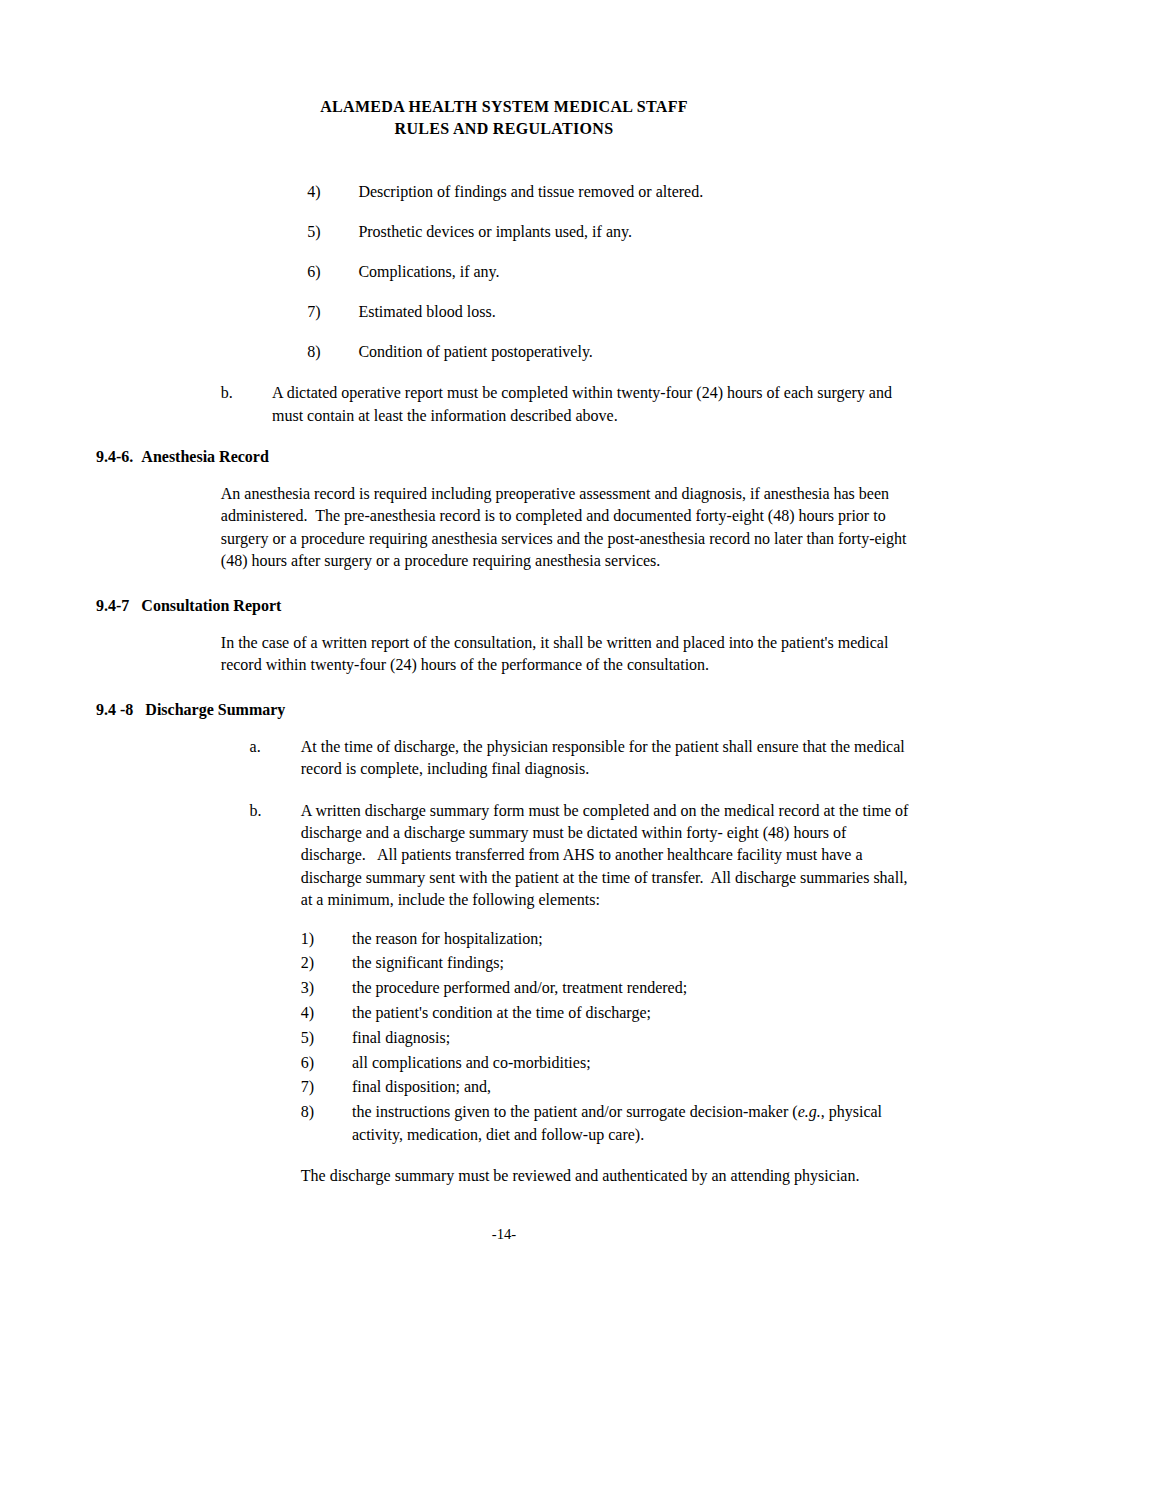ALAMEDA HEALTH SYSTEM MEDICAL STAFF
RULES AND REGULATIONS
4) Description of findings and tissue removed or altered.
5) Prosthetic devices or implants used, if any.
6) Complications, if any.
7) Estimated blood loss.
8) Condition of patient postoperatively.
b. A dictated operative report must be completed within twenty-four (24) hours of each surgery and must contain at least the information described above.
9.4-6. Anesthesia Record
An anesthesia record is required including preoperative assessment and diagnosis, if anesthesia has been administered. The pre-anesthesia record is to completed and documented forty-eight (48) hours prior to surgery or a procedure requiring anesthesia services and the post-anesthesia record no later than forty-eight (48) hours after surgery or a procedure requiring anesthesia services.
9.4-7 Consultation Report
In the case of a written report of the consultation, it shall be written and placed into the patient's medical record within twenty-four (24) hours of the performance of the consultation.
9.4 -8 Discharge Summary
a. At the time of discharge, the physician responsible for the patient shall ensure that the medical record is complete, including final diagnosis.
b.
A written discharge summary form must be completed and on the medical record at the time of discharge and a discharge summary must be dictated within forty- eight (48) hours of discharge. All patients transferred from AHS to another healthcare facility must have a discharge summary sent with the patient at the time of transfer. All discharge summaries shall, at a minimum, include the following elements:
1) the reason for hospitalization;
2) the significant findings;
3) the procedure performed and/or, treatment rendered;
4) the patient's condition at the time of discharge;
5) final diagnosis;
6) all complications and co-morbidities;
7) final disposition; and,
8) the instructions given to the patient and/or surrogate decision-maker (e.g., physical activity, medication, diet and follow-up care).
The discharge summary must be reviewed and authenticated by an attending physician.
-14-